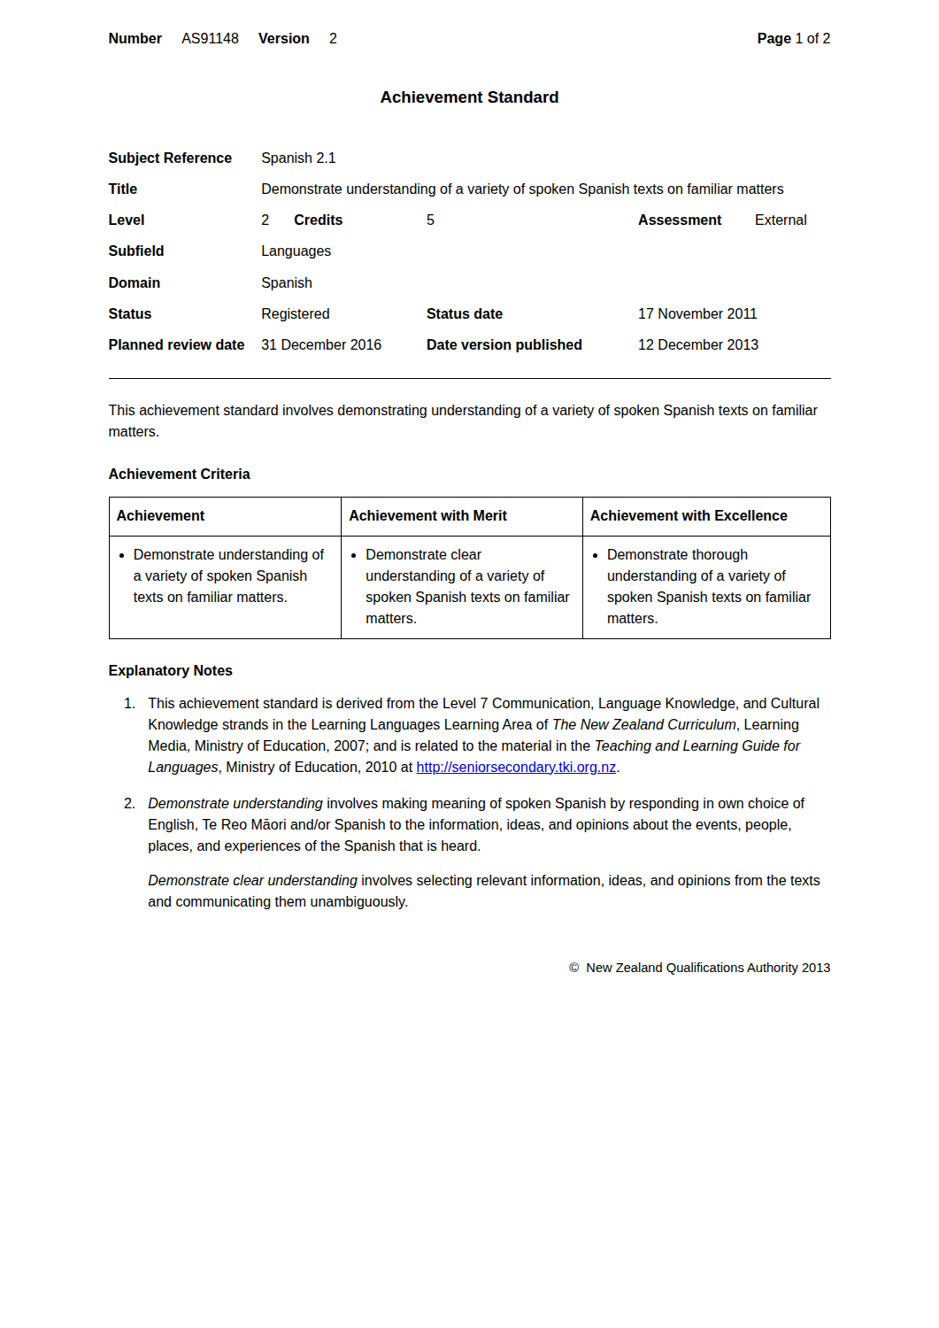Number AS91148 Version 2
Page 1 of 2
Achievement Standard
| Subject Reference | Spanish 2.1 |
| Title | Demonstrate understanding of a variety of spoken Spanish texts on familiar matters |
| Level | 2 | Credits | 5 | Assessment | External |
| Subfield | Languages |
| Domain | Spanish |
| Status | Registered | Status date | 17 November 2011 |
| Planned review date | 31 December 2016 | Date version published | 12 December 2013 |
This achievement standard involves demonstrating understanding of a variety of spoken Spanish texts on familiar matters.
Achievement Criteria
| Achievement | Achievement with Merit | Achievement with Excellence |
| --- | --- | --- |
| Demonstrate understanding of a variety of spoken Spanish texts on familiar matters. | Demonstrate clear understanding of a variety of spoken Spanish texts on familiar matters. | Demonstrate thorough understanding of a variety of spoken Spanish texts on familiar matters. |
Explanatory Notes
This achievement standard is derived from the Level 7 Communication, Language Knowledge, and Cultural Knowledge strands in the Learning Languages Learning Area of The New Zealand Curriculum, Learning Media, Ministry of Education, 2007; and is related to the material in the Teaching and Learning Guide for Languages, Ministry of Education, 2010 at http://seniorsecondary.tki.org.nz.
Demonstrate understanding involves making meaning of spoken Spanish by responding in own choice of English, Te Reo Māori and/or Spanish to the information, ideas, and opinions about the events, people, places, and experiences of the Spanish that is heard.
Demonstrate clear understanding involves selecting relevant information, ideas, and opinions from the texts and communicating them unambiguously.
© New Zealand Qualifications Authority 2013